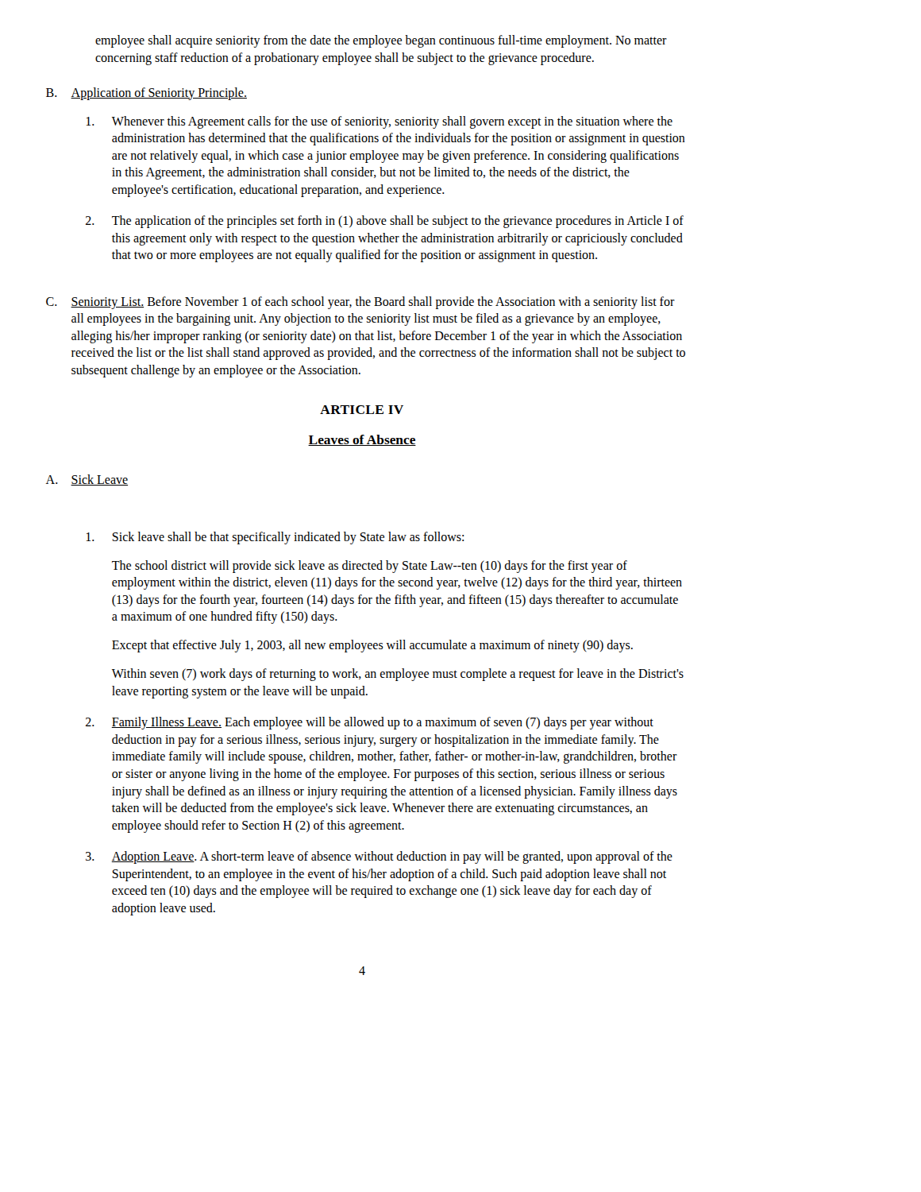employee shall acquire seniority from the date the employee began continuous full-time employment. No matter concerning staff reduction of a probationary employee shall be subject to the grievance procedure.
B.
Application of Seniority Principle.
1.
Whenever this Agreement calls for the use of seniority, seniority shall govern except in the situation where the administration has determined that the qualifications of the individuals for the position or assignment in question are not relatively equal, in which case a junior employee may be given preference. In considering qualifications in this Agreement, the administration shall consider, but not be limited to, the needs of the district, the employee's certification, educational preparation, and experience.
2.
The application of the principles set forth in (1) above shall be subject to the grievance procedures in Article I of this agreement only with respect to the question whether the administration arbitrarily or capriciously concluded that two or more employees are not equally qualified for the position or assignment in question.
C.
Seniority List. Before November 1 of each school year, the Board shall provide the Association with a seniority list for all employees in the bargaining unit. Any objection to the seniority list must be filed as a grievance by an employee, alleging his/her improper ranking (or seniority date) on that list, before December 1 of the year in which the Association received the list or the list shall stand approved as provided, and the correctness of the information shall not be subject to subsequent challenge by an employee or the Association.
ARTICLE IV
Leaves of Absence
A.
Sick Leave
1.
Sick leave shall be that specifically indicated by State law as follows:
The school district will provide sick leave as directed by State Law--ten (10) days for the first year of employment within the district, eleven (11) days for the second year, twelve (12) days for the third year, thirteen (13) days for the fourth year, fourteen (14) days for the fifth year, and fifteen (15) days thereafter to accumulate a maximum of one hundred fifty (150) days.
Except that effective July 1, 2003, all new employees will accumulate a maximum of ninety (90) days.
Within seven (7) work days of returning to work, an employee must complete a request for leave in the District's leave reporting system or the leave will be unpaid.
2.
Family Illness Leave. Each employee will be allowed up to a maximum of seven (7) days per year without deduction in pay for a serious illness, serious injury, surgery or hospitalization in the immediate family. The immediate family will include spouse, children, mother, father, father- or mother-in-law, grandchildren, brother or sister or anyone living in the home of the employee. For purposes of this section, serious illness or serious injury shall be defined as an illness or injury requiring the attention of a licensed physician. Family illness days taken will be deducted from the employee's sick leave. Whenever there are extenuating circumstances, an employee should refer to Section H (2) of this agreement.
3.
Adoption Leave. A short-term leave of absence without deduction in pay will be granted, upon approval of the Superintendent, to an employee in the event of his/her adoption of a child. Such paid adoption leave shall not exceed ten (10) days and the employee will be required to exchange one (1) sick leave day for each day of adoption leave used.
4